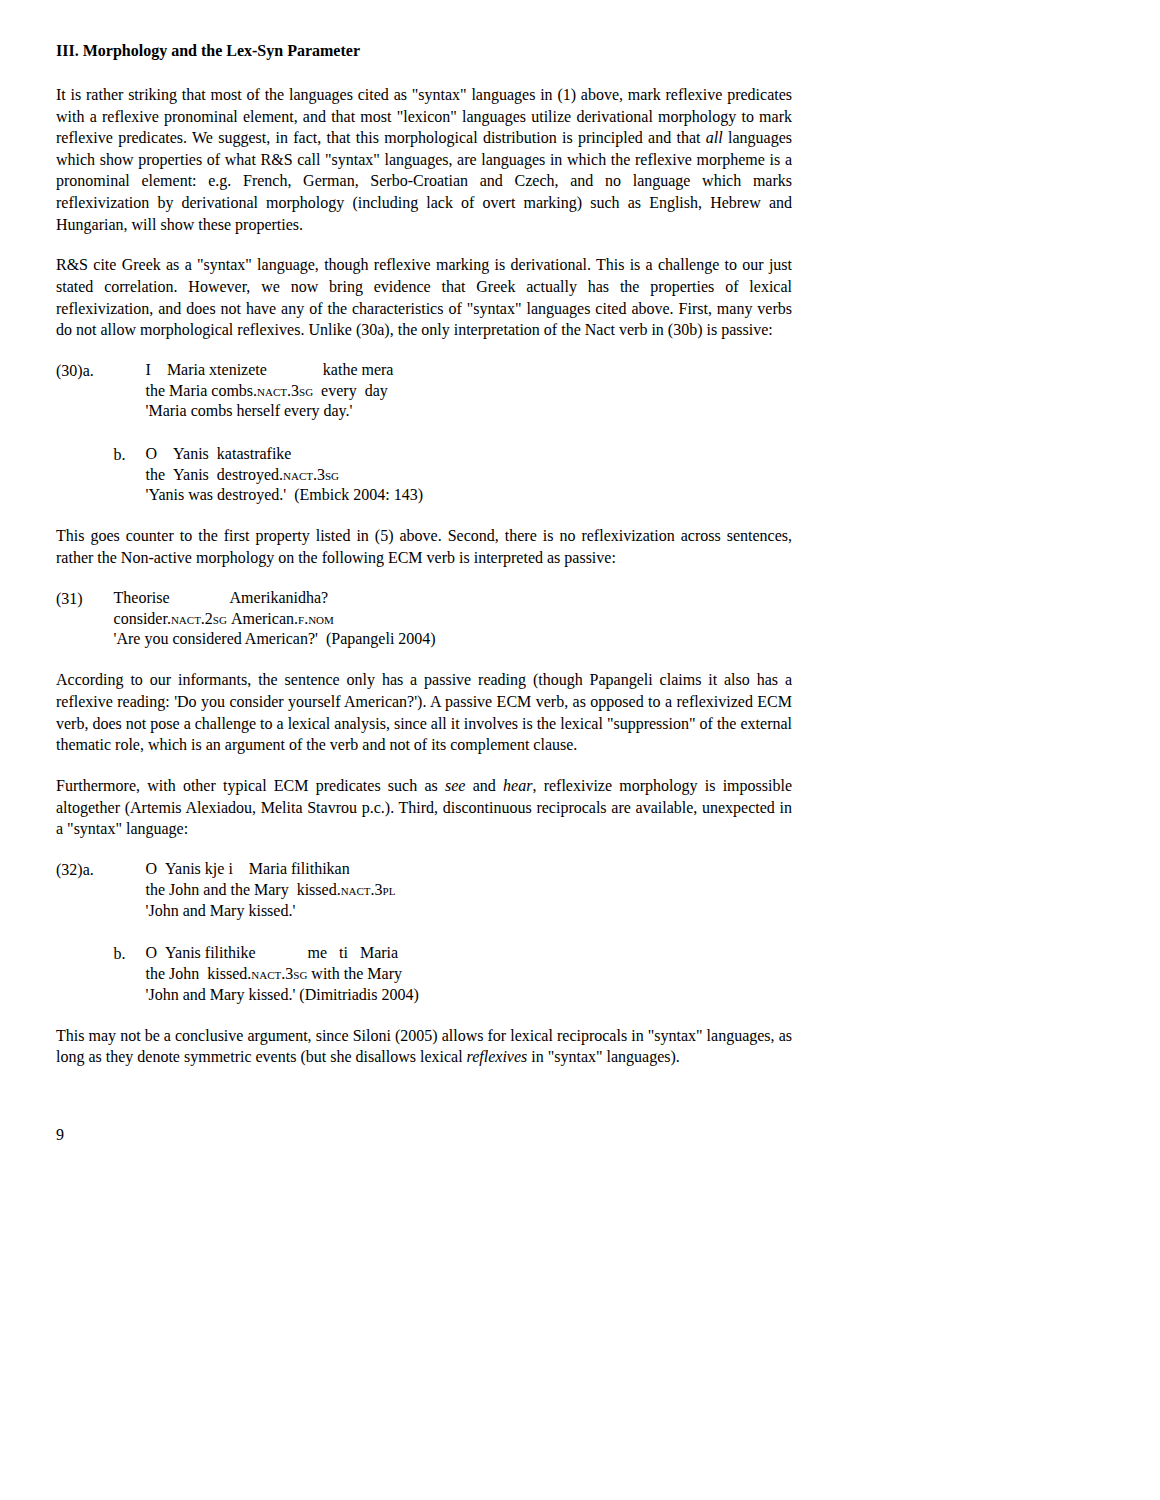III. Morphology and the Lex-Syn Parameter
It is rather striking that most of the languages cited as "syntax" languages in (1) above, mark reflexive predicates with a reflexive pronominal element, and that most "lexicon" languages utilize derivational morphology to mark reflexive predicates. We suggest, in fact, that this morphological distribution is principled and that all languages which show properties of what R&S call "syntax" languages, are languages in which the reflexive morpheme is a pronominal element: e.g. French, German, Serbo-Croatian and Czech, and no language which marks reflexivization by derivational morphology (including lack of overt marking) such as English, Hebrew and Hungarian, will show these properties.
R&S cite Greek as a "syntax" language, though reflexive marking is derivational. This is a challenge to our just stated correlation. However, we now bring evidence that Greek actually has the properties of lexical reflexivization, and does not have any of the characteristics of "syntax" languages cited above. First, many verbs do not allow morphological reflexives. Unlike (30a), the only interpretation of the Nact verb in (30b) is passive:
| (30)a. | | I Maria xtenizete kathe mera the Maria combs. nact .3 sg every day 'Maria combs herself every day.' |
| | b. | O Yanis katastrafike the Yanis destroyed. nact .3 sg 'Yanis was destroyed.' (Embick 2004: 143) |
This goes counter to the first property listed in (5) above. Second, there is no reflexivization across sentences, rather the Non-active morphology on the following ECM verb is interpreted as passive:
| (31) | Theorise Amerikanidha? consider. nact .2 sg American. f . nom 'Are you considered American?' (Papangeli 2004) |
According to our informants, the sentence only has a passive reading (though Papangeli claims it also has a reflexive reading: 'Do you consider yourself American?'). A passive ECM verb, as opposed to a reflexivized ECM verb, does not pose a challenge to a lexical analysis, since all it involves is the lexical "suppression" of the external thematic role, which is an argument of the verb and not of its complement clause.
Furthermore, with other typical ECM predicates such as see and hear, reflexivize morphology is impossible altogether (Artemis Alexiadou, Melita Stavrou p.c.). Third, discontinuous reciprocals are available, unexpected in a "syntax" language:
| (32)a. | | O Yanis kje i Maria filithikan the John and the Mary kissed. nact .3 pl 'John and Mary kissed.' |
| | b. | O Yanis filithike me ti Maria the John kissed. nact .3 sg with the Mary 'John and Mary kissed.' (Dimitriadis 2004) |
This may not be a conclusive argument, since Siloni (2005) allows for lexical reciprocals in "syntax" languages, as long as they denote symmetric events (but she disallows lexical reflexives in "syntax" languages).
9